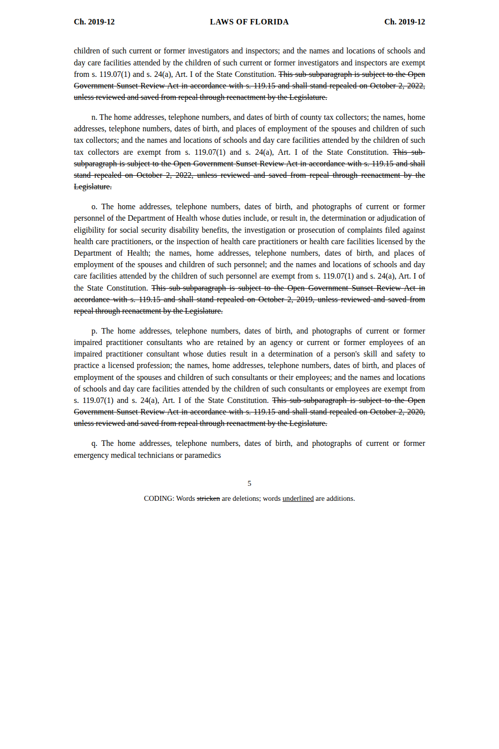Ch. 2019-12 LAWS OF FLORIDA Ch. 2019-12
children of such current or former investigators and inspectors; and the names and locations of schools and day care facilities attended by the children of such current or former investigators and inspectors are exempt from s. 119.07(1) and s. 24(a), Art. I of the State Constitution. This sub-subparagraph is subject to the Open Government Sunset Review Act in accordance with s. 119.15 and shall stand repealed on October 2, 2022, unless reviewed and saved from repeal through reenactment by the Legislature.
n. The home addresses, telephone numbers, and dates of birth of county tax collectors; the names, home addresses, telephone numbers, dates of birth, and places of employment of the spouses and children of such tax collectors; and the names and locations of schools and day care facilities attended by the children of such tax collectors are exempt from s. 119.07(1) and s. 24(a), Art. I of the State Constitution. This sub-subparagraph is subject to the Open Government Sunset Review Act in accordance with s. 119.15 and shall stand repealed on October 2, 2022, unless reviewed and saved from repeal through reenactment by the Legislature.
o. The home addresses, telephone numbers, dates of birth, and photographs of current or former personnel of the Department of Health whose duties include, or result in, the determination or adjudication of eligibility for social security disability benefits, the investigation or prosecution of complaints filed against health care practitioners, or the inspection of health care practitioners or health care facilities licensed by the Department of Health; the names, home addresses, telephone numbers, dates of birth, and places of employment of the spouses and children of such personnel; and the names and locations of schools and day care facilities attended by the children of such personnel are exempt from s. 119.07(1) and s. 24(a), Art. I of the State Constitution. This sub-subparagraph is subject to the Open Government Sunset Review Act in accordance with s. 119.15 and shall stand repealed on October 2, 2019, unless reviewed and saved from repeal through reenactment by the Legislature.
p. The home addresses, telephone numbers, dates of birth, and photographs of current or former impaired practitioner consultants who are retained by an agency or current or former employees of an impaired practitioner consultant whose duties result in a determination of a person's skill and safety to practice a licensed profession; the names, home addresses, telephone numbers, dates of birth, and places of employment of the spouses and children of such consultants or their employees; and the names and locations of schools and day care facilities attended by the children of such consultants or employees are exempt from s. 119.07(1) and s. 24(a), Art. I of the State Constitution. This sub-subparagraph is subject to the Open Government Sunset Review Act in accordance with s. 119.15 and shall stand repealed on October 2, 2020, unless reviewed and saved from repeal through reenactment by the Legislature.
q. The home addresses, telephone numbers, dates of birth, and photographs of current or former emergency medical technicians or paramedics
5
CODING: Words stricken are deletions; words underlined are additions.